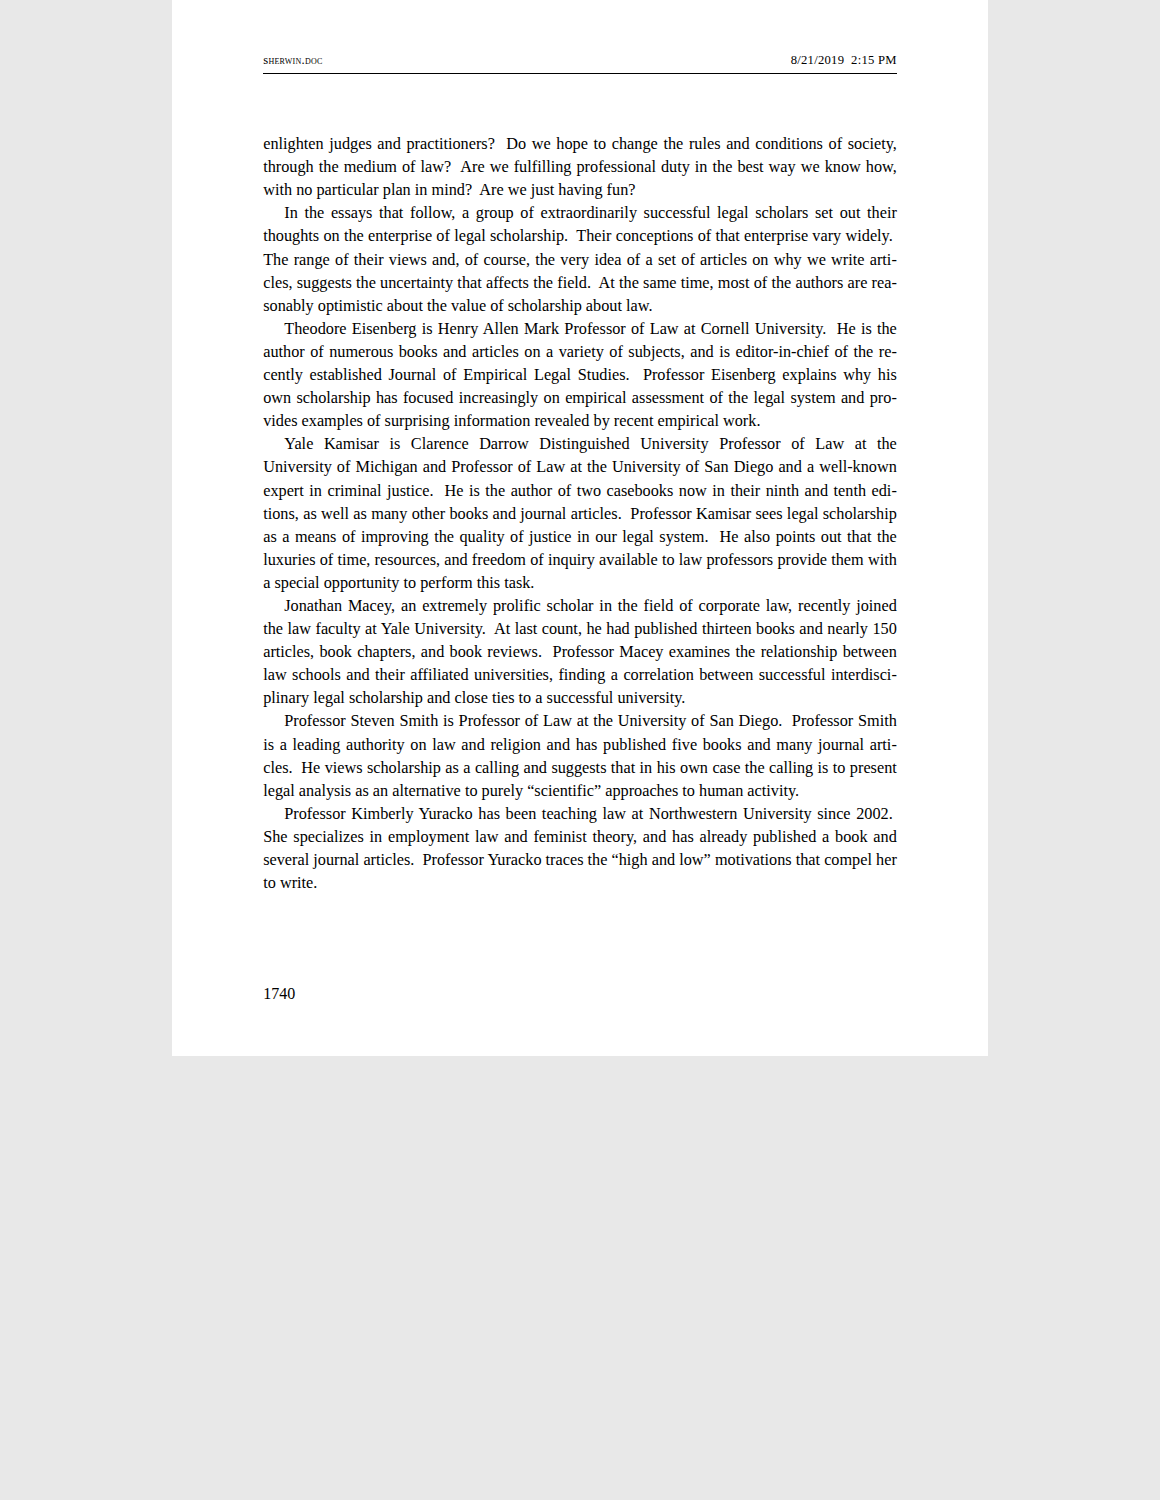SHERWIN.DOC 8/21/2019 2:15 PM
enlighten judges and practitioners? Do we hope to change the rules and conditions of society, through the medium of law? Are we fulfilling professional duty in the best way we know how, with no particular plan in mind? Are we just having fun?
In the essays that follow, a group of extraordinarily successful legal scholars set out their thoughts on the enterprise of legal scholarship. Their conceptions of that enterprise vary widely. The range of their views and, of course, the very idea of a set of articles on why we write articles, suggests the uncertainty that affects the field. At the same time, most of the authors are reasonably optimistic about the value of scholarship about law.
Theodore Eisenberg is Henry Allen Mark Professor of Law at Cornell University. He is the author of numerous books and articles on a variety of subjects, and is editor-in-chief of the recently established Journal of Empirical Legal Studies. Professor Eisenberg explains why his own scholarship has focused increasingly on empirical assessment of the legal system and provides examples of surprising information revealed by recent empirical work.
Yale Kamisar is Clarence Darrow Distinguished University Professor of Law at the University of Michigan and Professor of Law at the University of San Diego and a well-known expert in criminal justice. He is the author of two casebooks now in their ninth and tenth editions, as well as many other books and journal articles. Professor Kamisar sees legal scholarship as a means of improving the quality of justice in our legal system. He also points out that the luxuries of time, resources, and freedom of inquiry available to law professors provide them with a special opportunity to perform this task.
Jonathan Macey, an extremely prolific scholar in the field of corporate law, recently joined the law faculty at Yale University. At last count, he had published thirteen books and nearly 150 articles, book chapters, and book reviews. Professor Macey examines the relationship between law schools and their affiliated universities, finding a correlation between successful interdisciplinary legal scholarship and close ties to a successful university.
Professor Steven Smith is Professor of Law at the University of San Diego. Professor Smith is a leading authority on law and religion and has published five books and many journal articles. He views scholarship as a calling and suggests that in his own case the calling is to present legal analysis as an alternative to purely “scientific” approaches to human activity.
Professor Kimberly Yuracko has been teaching law at Northwestern University since 2002. She specializes in employment law and feminist theory, and has already published a book and several journal articles. Professor Yuracko traces the “high and low” motivations that compel her to write.
1740